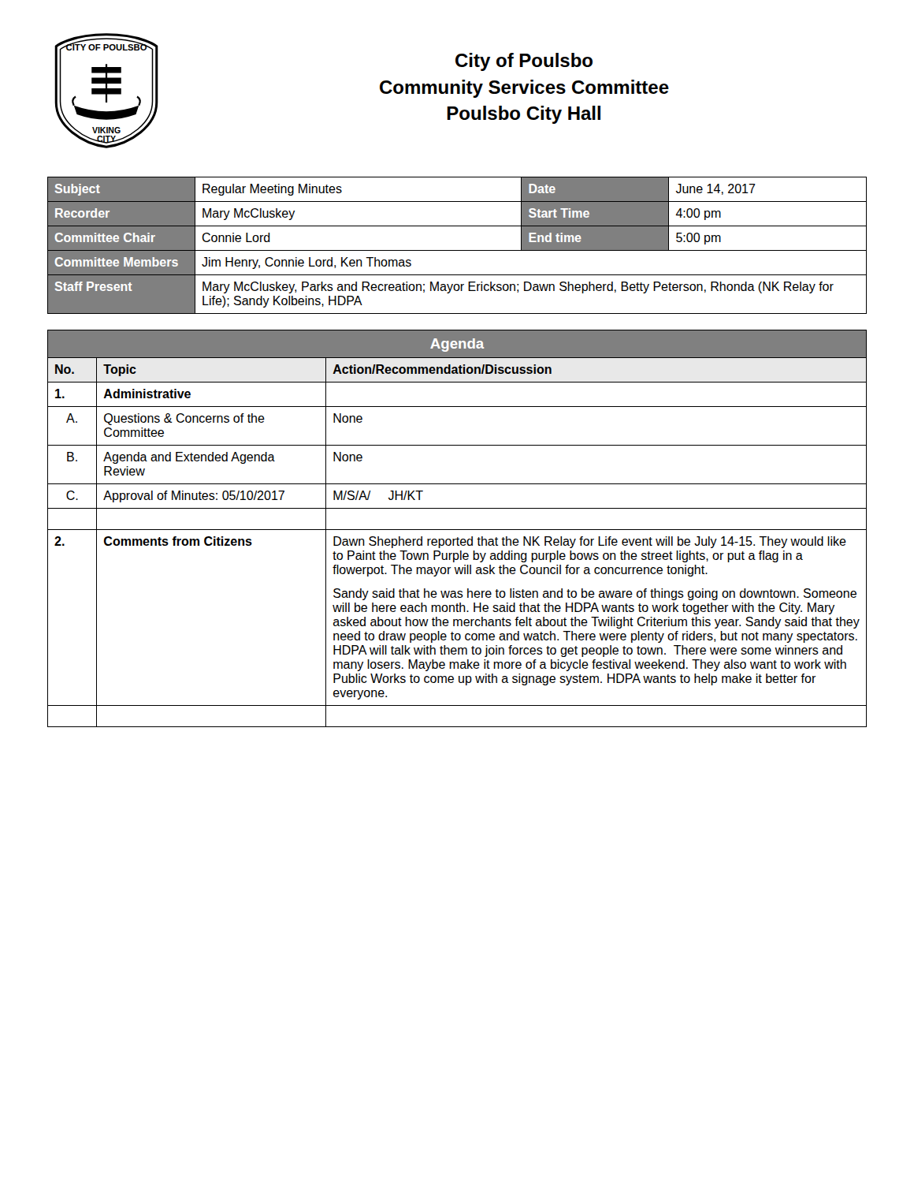CITY OF POULSBO VIKING CITY
City of Poulsbo
Community Services Committee
Poulsbo City Hall
| Subject | Regular Meeting Minutes | Date | June 14, 2017 |
| Recorder | Mary McCluskey | Start Time | 4:00 pm |
| Committee Chair | Connie Lord | End time | 5:00 pm |
| Committee Members | Jim Henry, Connie Lord, Ken Thomas |
| Staff Present | Mary McCluskey, Parks and Recreation; Mayor Erickson; Dawn Shepherd, Betty Peterson, Rhonda (NK Relay for Life); Sandy Kolbeins, HDPA |
| Agenda |
| No. | Topic | Action/Recommendation/Discussion |
| 1. | Administrative | |
| A. | Questions & Concerns of the Committee | None |
| B. | Agenda and Extended Agenda Review | None |
| C. | Approval of Minutes: 05/10/2017 | M/S/A/ JH/KT |
| 2. | Comments from Citizens | Dawn Shepherd reported that the NK Relay for Life event will be July 14-15. They would like to Paint the Town Purple by adding purple bows on the street lights, or put a flag in a flowerpot. The mayor will ask the Council for a concurrence tonight. Sandy said that he was here to listen and to be aware of things going on downtown. Someone will be here each month. He said that the HDPA wants to work together with the City. Mary asked about how the merchants felt about the Twilight Criterium this year. Sandy said that they need to draw people to come and watch. There were plenty of riders, but not many spectators. HDPA will talk with them to join forces to get people to town. There were some winners and many losers. Maybe make it more of a bicycle festival weekend. They also want to work with Public Works to come up with a signage system. HDPA wants to help make it better for everyone. |